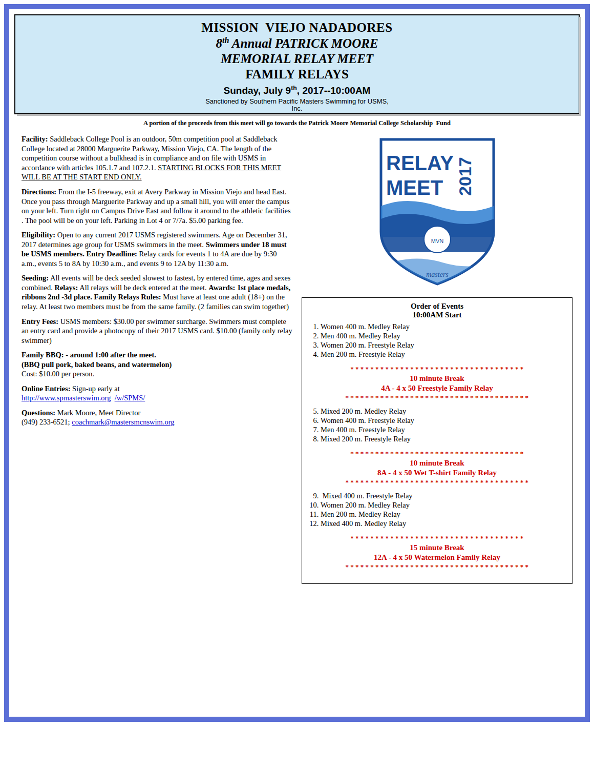MISSION VIEJO NADADORES
8th Annual PATRICK MOORE
MEMORIAL RELAY MEET
FAMILY RELAYS
Sunday, July 9th, 2017--10:00AM
Sanctioned by Southern Pacific Masters Swimming for USMS,
Inc.
A portion of the proceeds from this meet will go towards the Patrick Moore Memorial College Scholarship Fund
Facility: Saddleback College Pool is an outdoor, 50m competition pool at Saddleback College located at 28000 Marguerite Parkway, Mission Viejo, CA. The length of the competition course without a bulkhead is in compliance and on file with USMS in accordance with articles 105.1.7 and 107.2.1. STARTING BLOCKS FOR THIS MEET WILL BE AT THE START END ONLY.
Directions: From the I-5 freeway, exit at Avery Parkway in Mission Viejo and head East. Once you pass through Marguerite Parkway and up a small hill, you will enter the campus on your left. Turn right on Campus Drive East and follow it around to the athletic facilities . The pool will be on your left. Parking in Lot 4 or 7/7a. $5.00 parking fee.
Eligibility: Open to any current 2017 USMS registered swimmers. Age on December 31, 2017 determines age group for USMS swimmers in the meet. Swimmers under 18 must be USMS members. Entry Deadline: Relay cards for events 1 to 4A are due by 9:30 a.m., events 5 to 8A by 10:30 a.m., and events 9 to 12A by 11:30 a.m.
Seeding: All events will be deck seeded slowest to fastest, by entered time, ages and sexes combined. Relays: All relays will be deck entered at the meet. Awards: 1st place medals, ribbons 2nd -3d place. Family Relays Rules: Must have at least one adult (18+) on the relay. At least two members must be from the same family. (2 families can swim together)
Entry Fees: USMS members: $30.00 per swimmer surcharge. Swimmers must complete an entry card and provide a photocopy of their 2017 USMS card. $10.00 (family only relay swimmer)
Family BBQ: - around 1:00 after the meet.
(BBQ pull pork, baked beans, and watermelon)
Cost: $10.00 per person.
Online Entries: Sign-up early at
http://www.spmasterswim.org /w/SPMS/
Questions: Mark Moore, Meet Director
(949) 233-6521; coachmark@mastersmcnswim.org
RELAY MEET 2017 MVN masters
Order of Events
10:00AM Start
Women 400 m. Medley Relay
Men 400 m. Medley Relay
Women 200 m. Freestyle Relay
Men 200 m. Freestyle Relay
* * * * * * * * * * * * * * * * * * * * * * * * * * * * * * * * * * *
10 minute Break
4A - 4 x 50 Freestyle Family Relay
* * * * * * * * * * * * * * * * * * * * * * * * * * * * * * * * * * * * *
Mixed 200 m. Medley Relay
Women 400 m. Freestyle Relay
Men 400 m. Freestyle Relay
Mixed 200 m. Freestyle Relay
* * * * * * * * * * * * * * * * * * * * * * * * * * * * * * * * * * *
10 minute Break
8A - 4 x 50 Wet T-shirt Family Relay
* * * * * * * * * * * * * * * * * * * * * * * * * * * * * * * * * * * * *
Mixed 400 m. Freestyle Relay
Women 200 m. Medley Relay
Men 200 m. Medley Relay
Mixed 400 m. Medley Relay
* * * * * * * * * * * * * * * * * * * * * * * * * * * * * * * * * * *
15 minute Break
12A - 4 x 50 Watermelon Family Relay
* * * * * * * * * * * * * * * * * * * * * * * * * * * * * * * * * * * * *